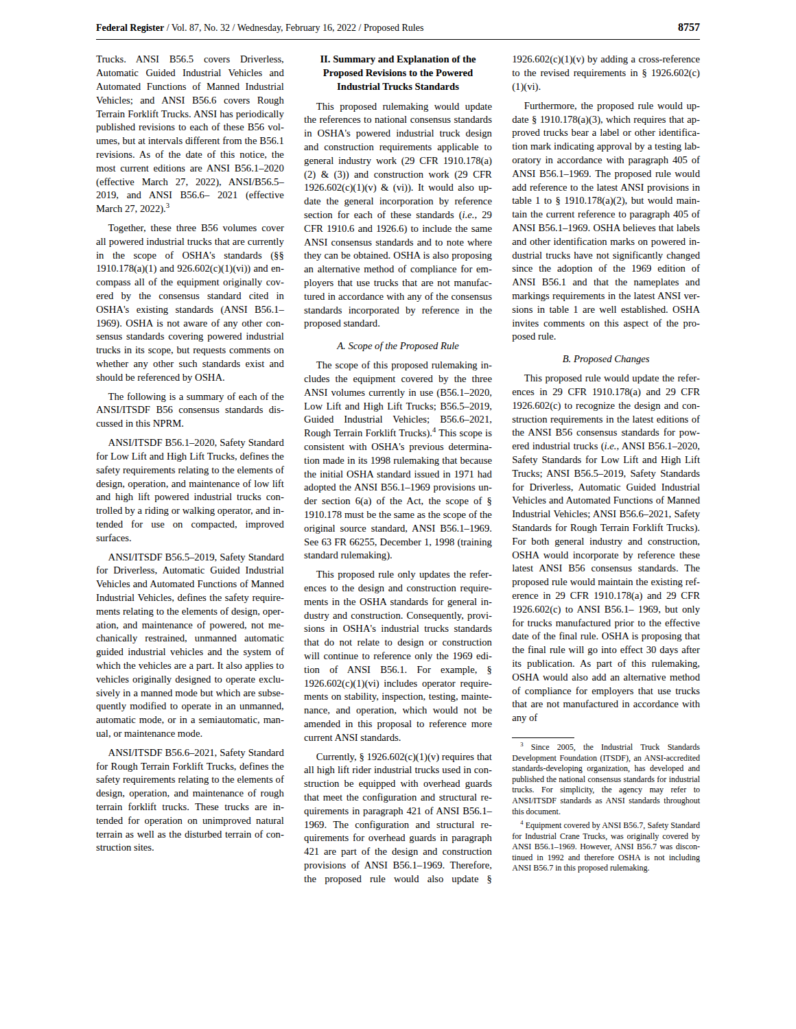Federal Register / Vol. 87, No. 32 / Wednesday, February 16, 2022 / Proposed Rules
8757
Trucks. ANSI B56.5 covers Driverless, Automatic Guided Industrial Vehicles and Automated Functions of Manned Industrial Vehicles; and ANSI B56.6 covers Rough Terrain Forklift Trucks. ANSI has periodically published revisions to each of these B56 volumes, but at intervals different from the B56.1 revisions. As of the date of this notice, the most current editions are ANSI B56.1–2020 (effective March 27, 2022), ANSI/B56.5–2019, and ANSI B56.6– 2021 (effective March 27, 2022).3
Together, these three B56 volumes cover all powered industrial trucks that are currently in the scope of OSHA's standards (§§ 1910.178(a)(1) and 926.602(c)(1)(vi)) and encompass all of the equipment originally covered by the consensus standard cited in OSHA's existing standards (ANSI B56.1–1969). OSHA is not aware of any other consensus standards covering powered industrial trucks in its scope, but requests comments on whether any other such standards exist and should be referenced by OSHA.
The following is a summary of each of the ANSI/ITSDF B56 consensus standards discussed in this NPRM.
ANSI/ITSDF B56.1–2020, Safety Standard for Low Lift and High Lift Trucks, defines the safety requirements relating to the elements of design, operation, and maintenance of low lift and high lift powered industrial trucks controlled by a riding or walking operator, and intended for use on compacted, improved surfaces.
ANSI/ITSDF B56.5–2019, Safety Standard for Driverless, Automatic Guided Industrial Vehicles and Automated Functions of Manned Industrial Vehicles, defines the safety requirements relating to the elements of design, operation, and maintenance of powered, not mechanically restrained, unmanned automatic guided industrial vehicles and the system of which the vehicles are a part. It also applies to vehicles originally designed to operate exclusively in a manned mode but which are subsequently modified to operate in an unmanned, automatic mode, or in a semiautomatic, manual, or maintenance mode.
ANSI/ITSDF B56.6–2021, Safety Standard for Rough Terrain Forklift Trucks, defines the safety requirements relating to the elements of design, operation, and maintenance of rough terrain forklift trucks. These trucks are intended for operation on unimproved natural terrain as well as the disturbed terrain of construction sites.
II. Summary and Explanation of the Proposed Revisions to the Powered Industrial Trucks Standards
This proposed rulemaking would update the references to national consensus standards in OSHA's powered industrial truck design and construction requirements applicable to general industry work (29 CFR 1910.178(a)(2) & (3)) and construction work (29 CFR 1926.602(c)(1)(v) & (vi)). It would also update the general incorporation by reference section for each of these standards (i.e., 29 CFR 1910.6 and 1926.6) to include the same ANSI consensus standards and to note where they can be obtained. OSHA is also proposing an alternative method of compliance for employers that use trucks that are not manufactured in accordance with any of the consensus standards incorporated by reference in the proposed standard.
A. Scope of the Proposed Rule
The scope of this proposed rulemaking includes the equipment covered by the three ANSI volumes currently in use (B56.1–2020, Low Lift and High Lift Trucks; B56.5–2019, Guided Industrial Vehicles; B56.6–2021, Rough Terrain Forklift Trucks).4 This scope is consistent with OSHA's previous determination made in its 1998 rulemaking that because the initial OSHA standard issued in 1971 had adopted the ANSI B56.1–1969 provisions under section 6(a) of the Act, the scope of § 1910.178 must be the same as the scope of the original source standard, ANSI B56.1–1969. See 63 FR 66255, December 1, 1998 (training standard rulemaking).
This proposed rule only updates the references to the design and construction requirements in the OSHA standards for general industry and construction. Consequently, provisions in OSHA's industrial trucks standards that do not relate to design or construction will continue to reference only the 1969 edition of ANSI B56.1. For example, § 1926.602(c)(1)(vi) includes operator requirements on stability, inspection, testing, maintenance, and operation, which would not be amended in this proposal to reference more current ANSI standards.
Currently, § 1926.602(c)(1)(v) requires that all high lift rider industrial trucks used in construction be equipped with overhead guards that meet the configuration and structural requirements in paragraph 421 of ANSI B56.1–1969. The configuration and structural requirements for overhead guards in paragraph 421 are part of the design and construction provisions of ANSI B56.1–1969. Therefore, the proposed rule would also update § 1926.602(c)(1)(v) by adding a cross-reference to the revised requirements in § 1926.602(c)(1)(vi).
Furthermore, the proposed rule would update § 1910.178(a)(3), which requires that approved trucks bear a label or other identification mark indicating approval by a testing laboratory in accordance with paragraph 405 of ANSI B56.1–1969. The proposed rule would add reference to the latest ANSI provisions in table 1 to § 1910.178(a)(2), but would maintain the current reference to paragraph 405 of ANSI B56.1–1969. OSHA believes that labels and other identification marks on powered industrial trucks have not significantly changed since the adoption of the 1969 edition of ANSI B56.1 and that the nameplates and markings requirements in the latest ANSI versions in table 1 are well established. OSHA invites comments on this aspect of the proposed rule.
B. Proposed Changes
This proposed rule would update the references in 29 CFR 1910.178(a) and 29 CFR 1926.602(c) to recognize the design and construction requirements in the latest editions of the ANSI B56 consensus standards for powered industrial trucks (i.e., ANSI B56.1–2020, Safety Standards for Low Lift and High Lift Trucks; ANSI B56.5–2019, Safety Standards for Driverless, Automatic Guided Industrial Vehicles and Automated Functions of Manned Industrial Vehicles; ANSI B56.6–2021, Safety Standards for Rough Terrain Forklift Trucks). For both general industry and construction, OSHA would incorporate by reference these latest ANSI B56 consensus standards. The proposed rule would maintain the existing reference in 29 CFR 1910.178(a) and 29 CFR 1926.602(c) to ANSI B56.1– 1969, but only for trucks manufactured prior to the effective date of the final rule. OSHA is proposing that the final rule will go into effect 30 days after its publication. As part of this rulemaking, OSHA would also add an alternative method of compliance for employers that use trucks that are not manufactured in accordance with any of
3 Since 2005, the Industrial Truck Standards Development Foundation (ITSDF), an ANSI-accredited standards-developing organization, has developed and published the national consensus standards for industrial trucks. For simplicity, the agency may refer to ANSI/ITSDF standards as ANSI standards throughout this document.
4 Equipment covered by ANSI B56.7, Safety Standard for Industrial Crane Trucks, was originally covered by ANSI B56.1–1969. However, ANSI B56.7 was discontinued in 1992 and therefore OSHA is not including ANSI B56.7 in this proposed rulemaking.